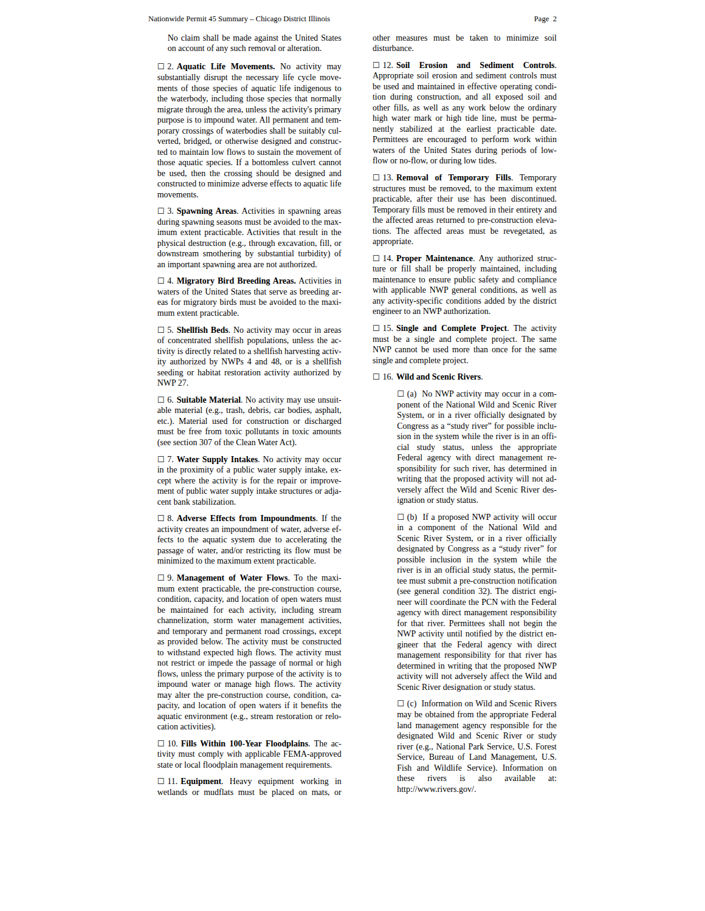Nationwide Permit 45 Summary – Chicago District Illinois Page 2
No claim shall be made against the United States on account of any such removal or alteration.
☐2. Aquatic Life Movements. No activity may substantially disrupt the necessary life cycle movements of those species of aquatic life indigenous to the waterbody, including those species that normally migrate through the area, unless the activity's primary purpose is to impound water. All permanent and temporary crossings of waterbodies shall be suitably culverted, bridged, or otherwise designed and constructed to maintain low flows to sustain the movement of those aquatic species. If a bottomless culvert cannot be used, then the crossing should be designed and constructed to minimize adverse effects to aquatic life movements.
☐3. Spawning Areas. Activities in spawning areas during spawning seasons must be avoided to the maximum extent practicable. Activities that result in the physical destruction (e.g., through excavation, fill, or downstream smothering by substantial turbidity) of an important spawning area are not authorized.
☐4. Migratory Bird Breeding Areas. Activities in waters of the United States that serve as breeding areas for migratory birds must be avoided to the maximum extent practicable.
☐5. Shellfish Beds. No activity may occur in areas of concentrated shellfish populations, unless the activity is directly related to a shellfish harvesting activity authorized by NWPs 4 and 48, or is a shellfish seeding or habitat restoration activity authorized by NWP 27.
☐6. Suitable Material. No activity may use unsuitable material (e.g., trash, debris, car bodies, asphalt, etc.). Material used for construction or discharged must be free from toxic pollutants in toxic amounts (see section 307 of the Clean Water Act).
☐7. Water Supply Intakes. No activity may occur in the proximity of a public water supply intake, except where the activity is for the repair or improvement of public water supply intake structures or adjacent bank stabilization.
☐8. Adverse Effects from Impoundments. If the activity creates an impoundment of water, adverse effects to the aquatic system due to accelerating the passage of water, and/or restricting its flow must be minimized to the maximum extent practicable.
☐9. Management of Water Flows. To the maximum extent practicable, the pre-construction course, condition, capacity, and location of open waters must be maintained for each activity, including stream channelization, storm water management activities, and temporary and permanent road crossings, except as provided below. The activity must be constructed to withstand expected high flows. The activity must not restrict or impede the passage of normal or high flows, unless the primary purpose of the activity is to impound water or manage high flows. The activity may alter the pre-construction course, condition, capacity, and location of open waters if it benefits the aquatic environment (e.g., stream restoration or relocation activities).
☐10. Fills Within 100-Year Floodplains. The activity must comply with applicable FEMA-approved state or local floodplain management requirements.
☐11. Equipment. Heavy equipment working in wetlands or mudflats must be placed on mats, or other measures must be taken to minimize soil disturbance.
☐12. Soil Erosion and Sediment Controls. Appropriate soil erosion and sediment controls must be used and maintained in effective operating condition during construction, and all exposed soil and other fills, as well as any work below the ordinary high water mark or high tide line, must be permanently stabilized at the earliest practicable date. Permittees are encouraged to perform work within waters of the United States during periods of low-flow or no-flow, or during low tides.
☐13. Removal of Temporary Fills. Temporary structures must be removed, to the maximum extent practicable, after their use has been discontinued. Temporary fills must be removed in their entirety and the affected areas returned to pre-construction elevations. The affected areas must be revegetated, as appropriate.
☐14. Proper Maintenance. Any authorized structure or fill shall be properly maintained, including maintenance to ensure public safety and compliance with applicable NWP general conditions, as well as any activity-specific conditions added by the district engineer to an NWP authorization.
☐15. Single and Complete Project. The activity must be a single and complete project. The same NWP cannot be used more than once for the same single and complete project.
☐16. Wild and Scenic Rivers.
☐(a) No NWP activity may occur in a component of the National Wild and Scenic River System, or in a river officially designated by Congress as a “study river” for possible inclusion in the system while the river is in an official study status, unless the appropriate Federal agency with direct management responsibility for such river, has determined in writing that the proposed activity will not adversely affect the Wild and Scenic River designation or study status.
☐(b) If a proposed NWP activity will occur in a component of the National Wild and Scenic River System, or in a river officially designated by Congress as a “study river” for possible inclusion in the system while the river is in an official study status, the permittee must submit a pre-construction notification (see general condition 32). The district engineer will coordinate the PCN with the Federal agency with direct management responsibility for that river. Permittees shall not begin the NWP activity until notified by the district engineer that the Federal agency with direct management responsibility for that river has determined in writing that the proposed NWP activity will not adversely affect the Wild and Scenic River designation or study status.
☐(c) Information on Wild and Scenic Rivers may be obtained from the appropriate Federal land management agency responsible for the designated Wild and Scenic River or study river (e.g., National Park Service, U.S. Forest Service, Bureau of Land Management, U.S. Fish and Wildlife Service). Information on these rivers is also available at: http://www.rivers.gov/.